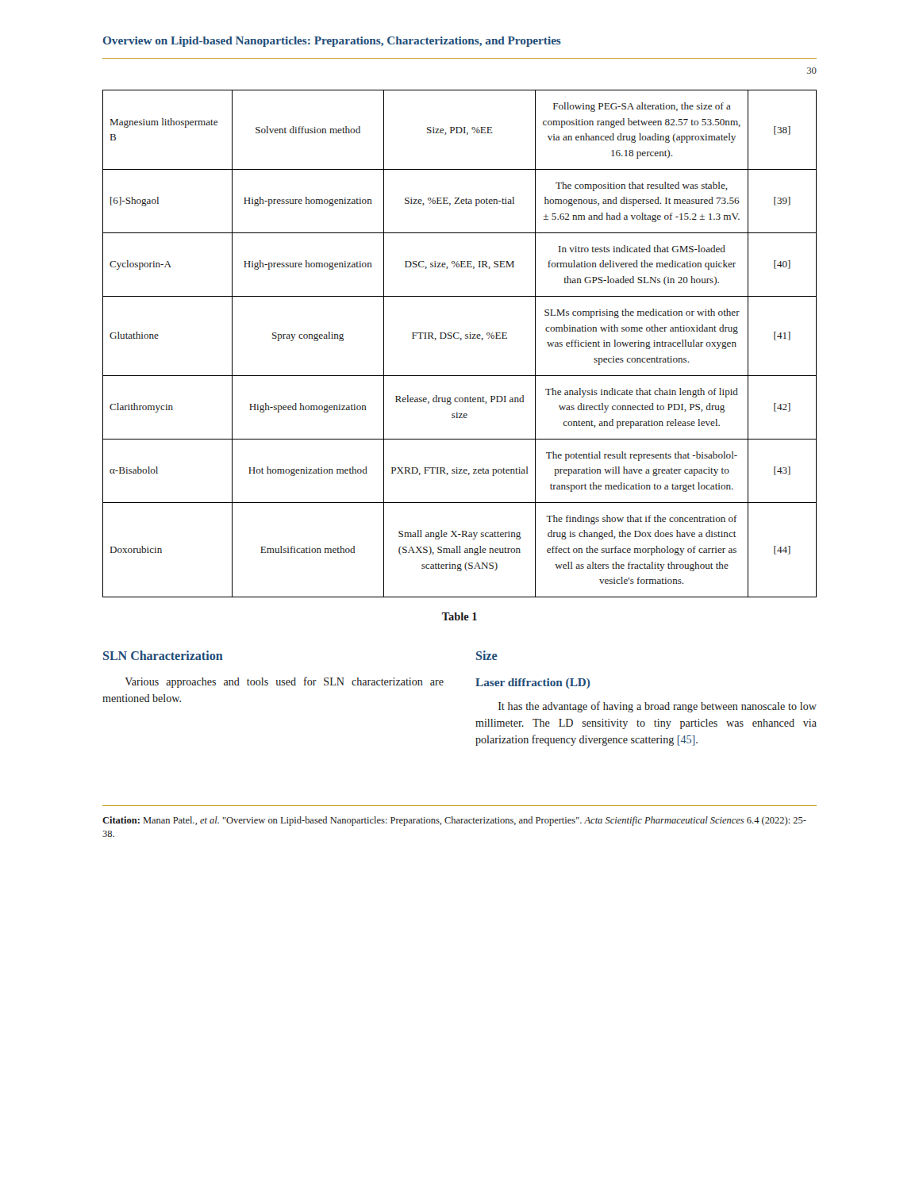Overview on Lipid-based Nanoparticles: Preparations, Characterizations, and Properties
30
| Magnesium lithospermate B | Solvent diffusion method | Size, PDI, %EE | Following PEG-SA alteration, the size of a composition ranged between 82.57 to 53.50nm, via an enhanced drug loading (approximately 16.18 percent). | [38] |
| [6]-Shogaol | High-pressure homogenization | Size, %EE, Zeta poten-tial | The composition that resulted was stable, homogenous, and dispersed. It measured 73.56 ± 5.62 nm and had a voltage of -15.2 ± 1.3 mV. | [39] |
| Cyclosporin-A | High-pressure homogenization | DSC, size, %EE, IR, SEM | In vitro tests indicated that GMS-loaded formulation delivered the medication quicker than GPS-loaded SLNs (in 20 hours). | [40] |
| Glutathione | Spray congealing | FTIR, DSC, size, %EE | SLMs comprising the medication or with other combination with some other antioxidant drug was efficient in lowering intracellular oxygen species concentrations. | [41] |
| Clarithromycin | High-speed homogenization | Release, drug content, PDI and size | The analysis indicate that chain length of lipid was directly connected to PDI, PS, drug content, and preparation release level. | [42] |
| α-Bisabolol | Hot homogenization method | PXRD, FTIR, size, zeta potential | The potential result represents that -bisabolol-preparation will have a greater capacity to transport the medication to a target location. | [43] |
| Doxorubicin | Emulsification method | Small angle X-Ray scattering (SAXS), Small angle neutron scattering (SANS) | The findings show that if the concentration of drug is changed, the Dox does have a distinct effect on the surface morphology of carrier as well as alters the fractality throughout the vesicle's formations. | [44] |
Table 1
SLN Characterization
Various approaches and tools used for SLN characterization are mentioned below.
Size
Laser diffraction (LD)
It has the advantage of having a broad range between nanoscale to low millimeter. The LD sensitivity to tiny particles was enhanced via polarization frequency divergence scattering [45].
Citation: Manan Patel., et al. "Overview on Lipid-based Nanoparticles: Preparations, Characterizations, and Properties". Acta Scientific Pharmaceutical Sciences 6.4 (2022): 25-38.